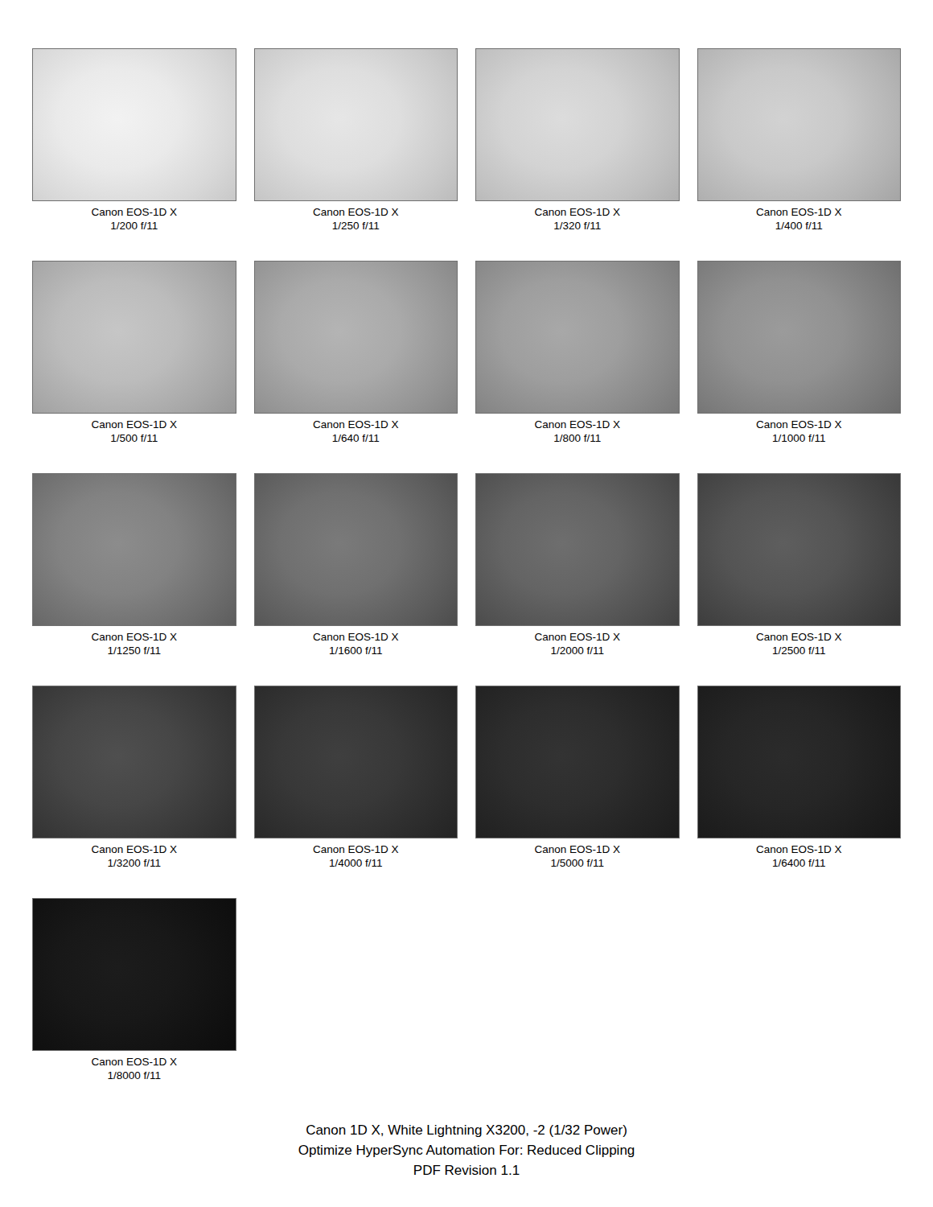Canon EOS-1D X
1/200 f/11
Canon EOS-1D X
1/250 f/11
Canon EOS-1D X
1/320 f/11
Canon EOS-1D X
1/400 f/11
Canon EOS-1D X
1/500 f/11
Canon EOS-1D X
1/640 f/11
Canon EOS-1D X
1/800 f/11
Canon EOS-1D X
1/1000 f/11
Canon EOS-1D X
1/1250 f/11
Canon EOS-1D X
1/1600 f/11
Canon EOS-1D X
1/2000 f/11
Canon EOS-1D X
1/2500 f/11
Canon EOS-1D X
1/3200 f/11
Canon EOS-1D X
1/4000 f/11
Canon EOS-1D X
1/5000 f/11
Canon EOS-1D X
1/6400 f/11
Canon EOS-1D X
1/8000 f/11
Canon 1D X, White Lightning X3200, -2 (1/32 Power)
Optimize HyperSync Automation For: Reduced Clipping
PDF Revision 1.1